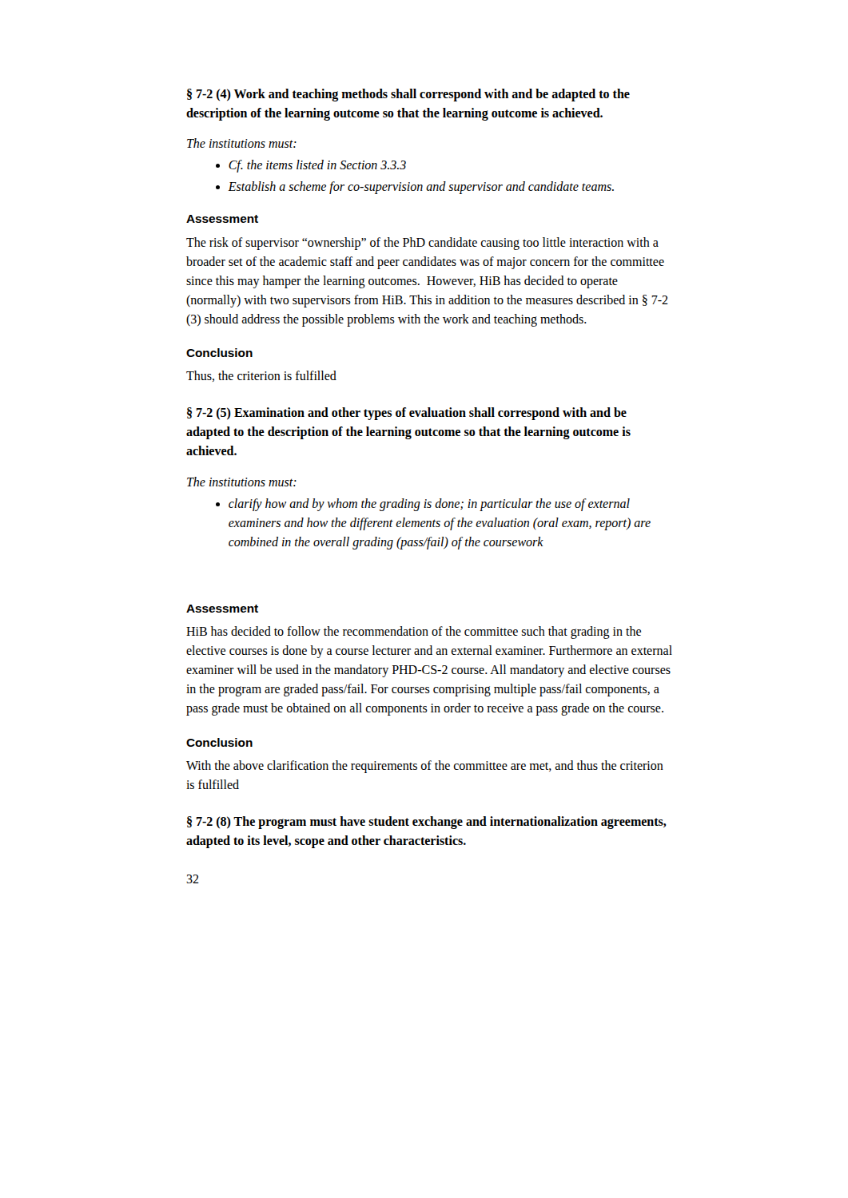§ 7-2 (4) Work and teaching methods shall correspond with and be adapted to the description of the learning outcome so that the learning outcome is achieved.
The institutions must:
Cf. the items listed in Section 3.3.3
Establish a scheme for co-supervision and supervisor and candidate teams.
Assessment
The risk of supervisor “ownership” of the PhD candidate causing too little interaction with a broader set of the academic staff and peer candidates was of major concern for the committee since this may hamper the learning outcomes. However, HiB has decided to operate (normally) with two supervisors from HiB. This in addition to the measures described in § 7-2 (3) should address the possible problems with the work and teaching methods.
Conclusion
Thus, the criterion is fulfilled
§ 7-2 (5) Examination and other types of evaluation shall correspond with and be adapted to the description of the learning outcome so that the learning outcome is achieved.
The institutions must:
clarify how and by whom the grading is done; in particular the use of external examiners and how the different elements of the evaluation (oral exam, report) are combined in the overall grading (pass/fail) of the coursework
Assessment
HiB has decided to follow the recommendation of the committee such that grading in the elective courses is done by a course lecturer and an external examiner. Furthermore an external examiner will be used in the mandatory PHD-CS-2 course. All mandatory and elective courses in the program are graded pass/fail. For courses comprising multiple pass/fail components, a pass grade must be obtained on all components in order to receive a pass grade on the course.
Conclusion
With the above clarification the requirements of the committee are met, and thus the criterion is fulfilled
§ 7-2 (8) The program must have student exchange and internationalization agreements, adapted to its level, scope and other characteristics.
32